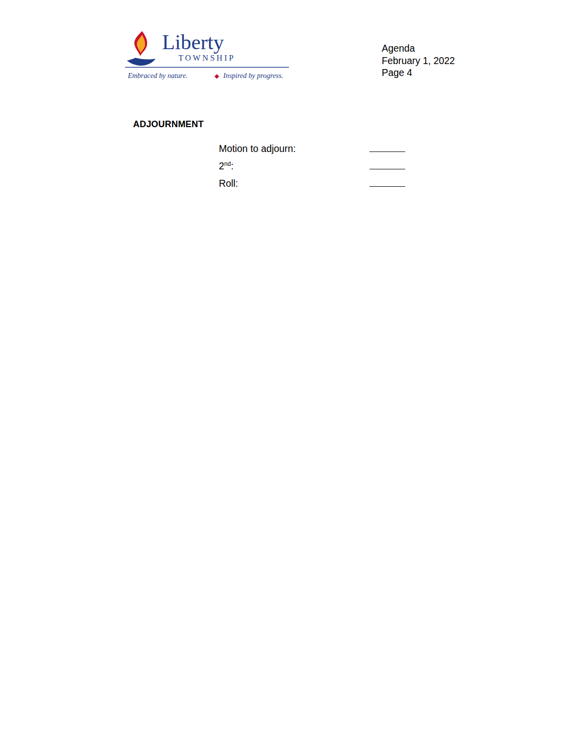Liberty TOWNSHIP Embraced by nature. ◆ Inspired by progress.
Agenda
February 1, 2022
Page 4
ADJOURNMENT
| Motion to adjourn: | |
| 2 nd : | |
| Roll: | |